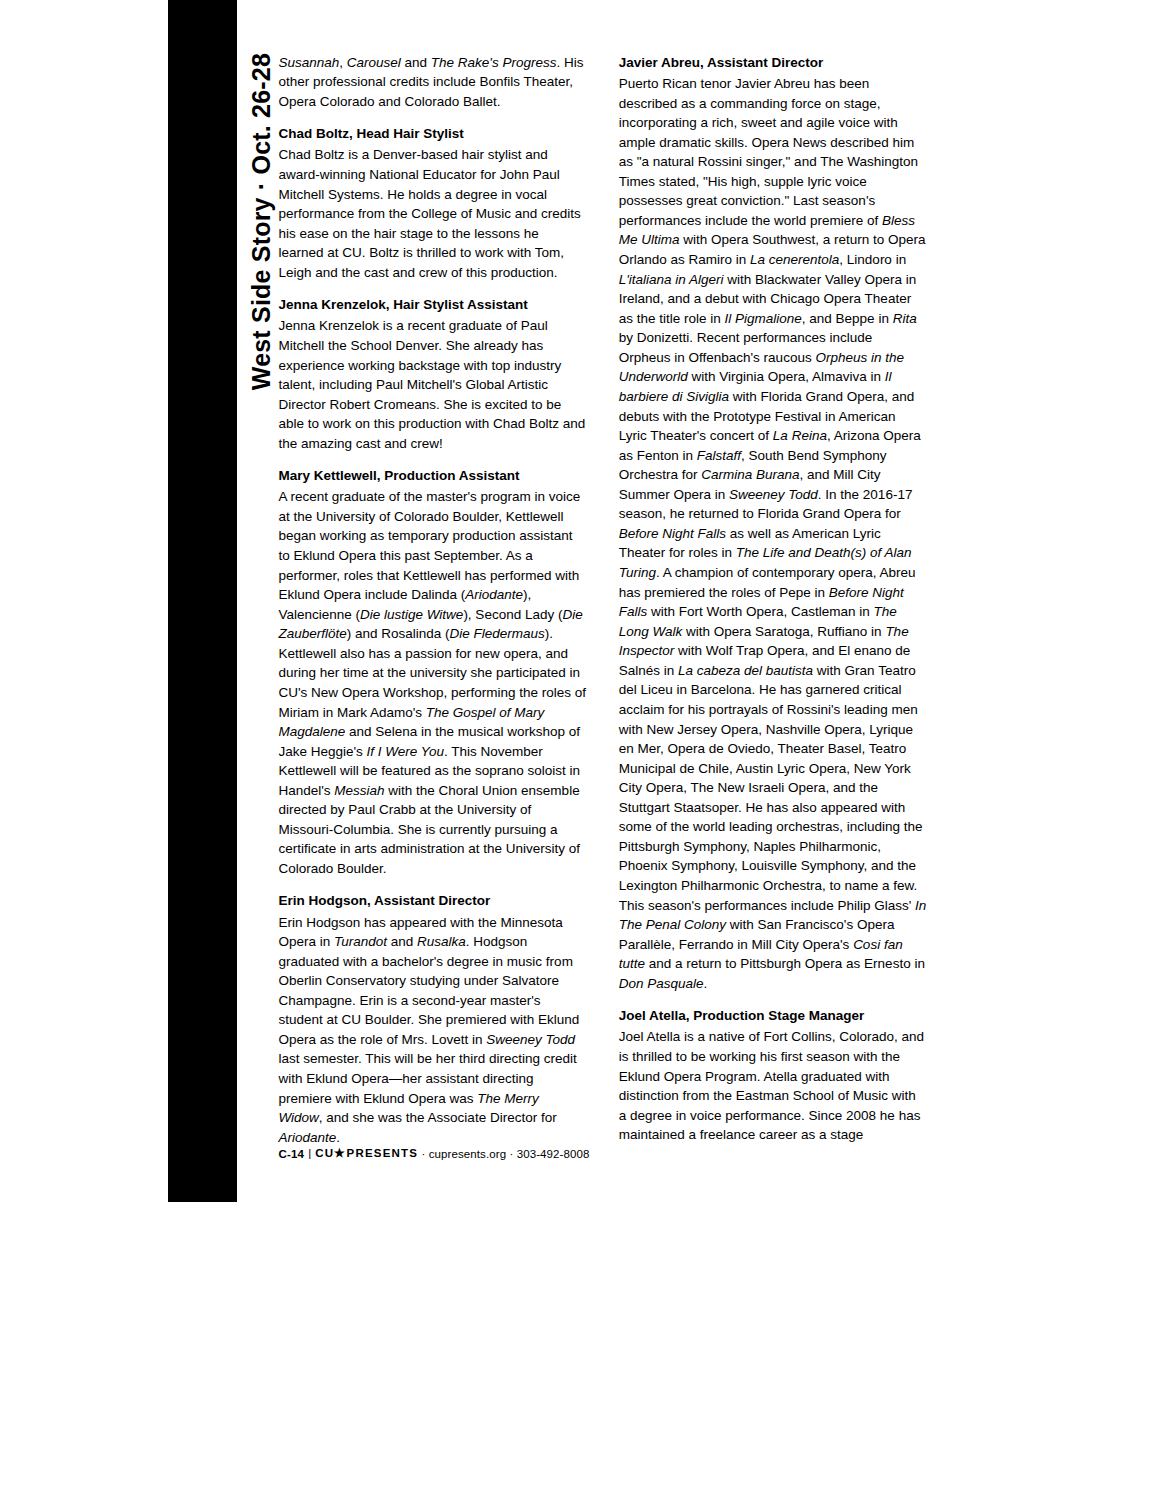West Side Story · Oct. 26-28
Susannah, Carousel and The Rake's Progress. His other professional credits include Bonfils Theater, Opera Colorado and Colorado Ballet.
Chad Boltz, Head Hair Stylist
Chad Boltz is a Denver-based hair stylist and award-winning National Educator for John Paul Mitchell Systems. He holds a degree in vocal performance from the College of Music and credits his ease on the hair stage to the lessons he learned at CU. Boltz is thrilled to work with Tom, Leigh and the cast and crew of this production.
Jenna Krenzelok, Hair Stylist Assistant
Jenna Krenzelok is a recent graduate of Paul Mitchell the School Denver. She already has experience working backstage with top industry talent, including Paul Mitchell's Global Artistic Director Robert Cromeans. She is excited to be able to work on this production with Chad Boltz and the amazing cast and crew!
Mary Kettlewell, Production Assistant
A recent graduate of the master's program in voice at the University of Colorado Boulder, Kettlewell began working as temporary production assistant to Eklund Opera this past September. As a performer, roles that Kettlewell has performed with Eklund Opera include Dalinda (Ariodante), Valencienne (Die lustige Witwe), Second Lady (Die Zauberflöte) and Rosalinda (Die Fledermaus). Kettlewell also has a passion for new opera, and during her time at the university she participated in CU's New Opera Workshop, performing the roles of Miriam in Mark Adamo's The Gospel of Mary Magdalene and Selena in the musical workshop of Jake Heggie's If I Were You. This November Kettlewell will be featured as the soprano soloist in Handel's Messiah with the Choral Union ensemble directed by Paul Crabb at the University of Missouri-Columbia. She is currently pursuing a certificate in arts administration at the University of Colorado Boulder.
Erin Hodgson, Assistant Director
Erin Hodgson has appeared with the Minnesota Opera in Turandot and Rusalka. Hodgson graduated with a bachelor's degree in music from Oberlin Conservatory studying under Salvatore Champagne. Erin is a second-year master's student at CU Boulder. She premiered with Eklund Opera as the role of Mrs. Lovett in Sweeney Todd last semester. This will be her third directing credit with Eklund Opera—her assistant directing premiere with Eklund Opera was The Merry Widow, and she was the Associate Director for Ariodante.
Javier Abreu, Assistant Director
Puerto Rican tenor Javier Abreu has been described as a commanding force on stage, incorporating a rich, sweet and agile voice with ample dramatic skills. Opera News described him as "a natural Rossini singer," and The Washington Times stated, "His high, supple lyric voice possesses great conviction." Last season's performances include the world premiere of Bless Me Ultima with Opera Southwest, a return to Opera Orlando as Ramiro in La cenerentola, Lindoro in L'italiana in Algeri with Blackwater Valley Opera in Ireland, and a debut with Chicago Opera Theater as the title role in Il Pigmalione, and Beppe in Rita by Donizetti. Recent performances include Orpheus in Offenbach's raucous Orpheus in the Underworld with Virginia Opera, Almaviva in Il barbiere di Siviglia with Florida Grand Opera, and debuts with the Prototype Festival in American Lyric Theater's concert of La Reina, Arizona Opera as Fenton in Falstaff, South Bend Symphony Orchestra for Carmina Burana, and Mill City Summer Opera in Sweeney Todd. In the 2016-17 season, he returned to Florida Grand Opera for Before Night Falls as well as American Lyric Theater for roles in The Life and Death(s) of Alan Turing. A champion of contemporary opera, Abreu has premiered the roles of Pepe in Before Night Falls with Fort Worth Opera, Castleman in The Long Walk with Opera Saratoga, Ruffiano in The Inspector with Wolf Trap Opera, and El enano de Salnés in La cabeza del bautista with Gran Teatro del Liceu in Barcelona. He has garnered critical acclaim for his portrayals of Rossini's leading men with New Jersey Opera, Nashville Opera, Lyrique en Mer, Opera de Oviedo, Theater Basel, Teatro Municipal de Chile, Austin Lyric Opera, New York City Opera, The New Israeli Opera, and the Stuttgart Staatsoper. He has also appeared with some of the world leading orchestras, including the Pittsburgh Symphony, Naples Philharmonic, Phoenix Symphony, Louisville Symphony, and the Lexington Philharmonic Orchestra, to name a few. This season's performances include Philip Glass' In The Penal Colony with San Francisco's Opera Parallèle, Ferrando in Mill City Opera's Cosi fan tutte and a return to Pittsburgh Opera as Ernesto in Don Pasquale.
Joel Atella, Production Stage Manager
Joel Atella is a native of Fort Collins, Colorado, and is thrilled to be working his first season with the Eklund Opera Program. Atella graduated with distinction from the Eastman School of Music with a degree in voice performance. Since 2008 he has maintained a freelance career as a stage
C-14|CU★PRESENTS · cupresents.org · 303-492-8008